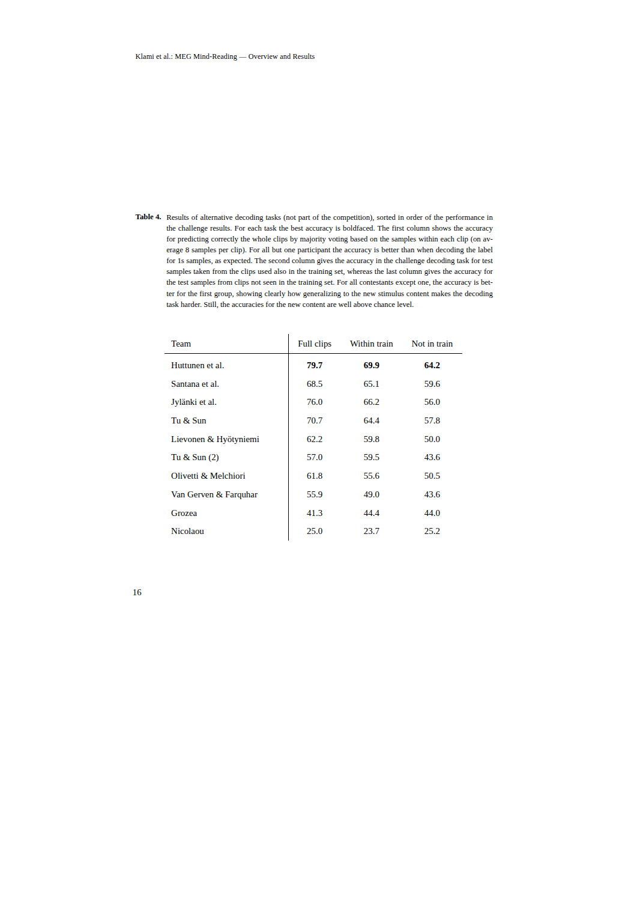Klami et al.: MEG Mind-Reading — Overview and Results
Table 4.
Results of alternative decoding tasks (not part of the competition), sorted in order of the performance in the challenge results. For each task the best accuracy is boldfaced. The first column shows the accuracy for predicting correctly the whole clips by majority voting based on the samples within each clip (on average 8 samples per clip). For all but one participant the accuracy is better than when decoding the label for 1s samples, as expected. The second column gives the accuracy in the challenge decoding task for test samples taken from the clips used also in the training set, whereas the last column gives the accuracy for the test samples from clips not seen in the training set. For all contestants except one, the accuracy is better for the first group, showing clearly how generalizing to the new stimulus content makes the decoding task harder. Still, the accuracies for the new content are well above chance level.
| Team | Full clips | Within train | Not in train |
| --- | --- | --- | --- |
| Huttunen et al. | 79.7 | 69.9 | 64.2 |
| Santana et al. | 68.5 | 65.1 | 59.6 |
| Jylänki et al. | 76.0 | 66.2 | 56.0 |
| Tu & Sun | 70.7 | 64.4 | 57.8 |
| Lievonen & Hyötyniemi | 62.2 | 59.8 | 50.0 |
| Tu & Sun (2) | 57.0 | 59.5 | 43.6 |
| Olivetti & Melchiori | 61.8 | 55.6 | 50.5 |
| Van Gerven & Farquhar | 55.9 | 49.0 | 43.6 |
| Grozea | 41.3 | 44.4 | 44.0 |
| Nicolaou | 25.0 | 23.7 | 25.2 |
16